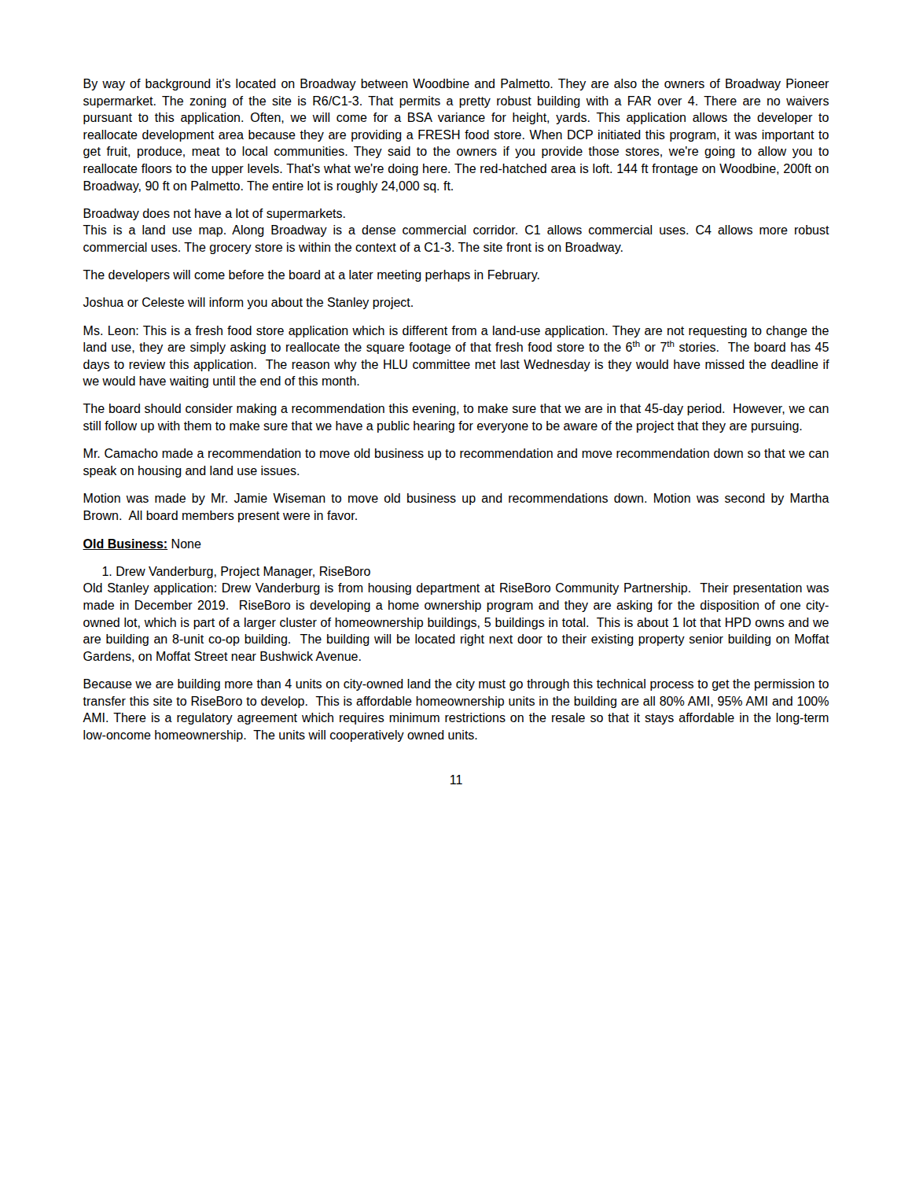By way of background it's located on Broadway between Woodbine and Palmetto. They are also the owners of Broadway Pioneer supermarket. The zoning of the site is R6/C1-3. That permits a pretty robust building with a FAR over 4. There are no waivers pursuant to this application. Often, we will come for a BSA variance for height, yards. This application allows the developer to reallocate development area because they are providing a FRESH food store. When DCP initiated this program, it was important to get fruit, produce, meat to local communities. They said to the owners if you provide those stores, we're going to allow you to reallocate floors to the upper levels. That's what we're doing here. The red-hatched area is loft. 144 ft frontage on Woodbine, 200ft on Broadway, 90 ft on Palmetto. The entire lot is roughly 24,000 sq. ft.
Broadway does not have a lot of supermarkets.
This is a land use map. Along Broadway is a dense commercial corridor. C1 allows commercial uses. C4 allows more robust commercial uses. The grocery store is within the context of a C1-3. The site front is on Broadway.
The developers will come before the board at a later meeting perhaps in February.
Joshua or Celeste will inform you about the Stanley project.
Ms. Leon: This is a fresh food store application which is different from a land-use application. They are not requesting to change the land use, they are simply asking to reallocate the square footage of that fresh food store to the 6th or 7th stories. The board has 45 days to review this application. The reason why the HLU committee met last Wednesday is they would have missed the deadline if we would have waiting until the end of this month.
The board should consider making a recommendation this evening, to make sure that we are in that 45-day period. However, we can still follow up with them to make sure that we have a public hearing for everyone to be aware of the project that they are pursuing.
Mr. Camacho made a recommendation to move old business up to recommendation and move recommendation down so that we can speak on housing and land use issues.
Motion was made by Mr. Jamie Wiseman to move old business up and recommendations down. Motion was second by Martha Brown. All board members present were in favor.
Old Business:
None
Drew Vanderburg, Project Manager, RiseBoro
Old Stanley application: Drew Vanderburg is from housing department at RiseBoro Community Partnership. Their presentation was made in December 2019. RiseBoro is developing a home ownership program and they are asking for the disposition of one city-owned lot, which is part of a larger cluster of homeownership buildings, 5 buildings in total. This is about 1 lot that HPD owns and we are building an 8-unit co-op building. The building will be located right next door to their existing property senior building on Moffat Gardens, on Moffat Street near Bushwick Avenue.
Because we are building more than 4 units on city-owned land the city must go through this technical process to get the permission to transfer this site to RiseBoro to develop. This is affordable homeownership units in the building are all 80% AMI, 95% AMI and 100% AMI. There is a regulatory agreement which requires minimum restrictions on the resale so that it stays affordable in the long-term low-oncome homeownership. The units will cooperatively owned units.
11